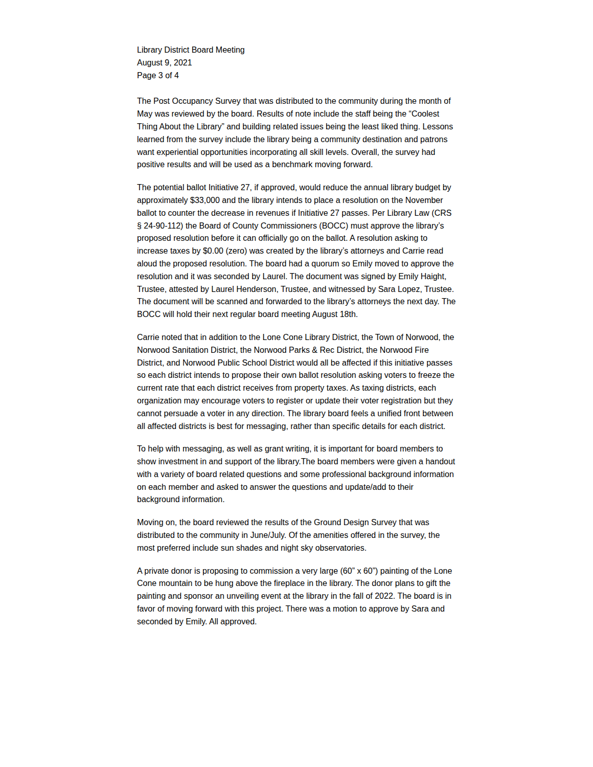Library District Board Meeting
August 9, 2021
Page 3 of 4
The Post Occupancy Survey that was distributed to the community during the month of May was reviewed by the board. Results of note include the staff being the “Coolest Thing About the Library” and building related issues being the least liked thing. Lessons learned from the survey include the library being a community destination and patrons want experiential opportunities incorporating all skill levels. Overall, the survey had positive results and will be used as a benchmark moving forward.
The potential ballot Initiative 27, if approved, would reduce the annual library budget by approximately $33,000 and the library intends to place a resolution on the November ballot to counter the decrease in revenues if Initiative 27 passes. Per Library Law (CRS § 24-90-112) the Board of County Commissioners (BOCC) must approve the library’s proposed resolution before it can officially go on the ballot. A resolution asking to increase taxes by $0.00 (zero) was created by the library’s attorneys and Carrie read aloud the proposed resolution. The board had a quorum so Emily moved to approve the resolution and it was seconded by Laurel. The document was signed by Emily Haight, Trustee, attested by Laurel Henderson, Trustee, and witnessed by Sara Lopez, Trustee. The document will be scanned and forwarded to the library’s attorneys the next day. The BOCC will hold their next regular board meeting August 18th.
Carrie noted that in addition to the Lone Cone Library District, the Town of Norwood, the Norwood Sanitation District, the Norwood Parks & Rec District, the Norwood Fire District, and Norwood Public School District would all be affected if this initiative passes so each district intends to propose their own ballot resolution asking voters to freeze the current rate that each district receives from property taxes. As taxing districts, each organization may encourage voters to register or update their voter registration but they cannot persuade a voter in any direction. The library board feels a unified front between all affected districts is best for messaging, rather than specific details for each district.
To help with messaging, as well as grant writing, it is important for board members to show investment in and support of the library.The board members were given a handout with a variety of board related questions and some professional background information on each member and asked to answer the questions and update/add to their background information.
Moving on, the board reviewed the results of the Ground Design Survey that was distributed to the community in June/July. Of the amenities offered in the survey, the most preferred include sun shades and night sky observatories.
A private donor is proposing to commission a very large (60” x 60”) painting of the Lone Cone mountain to be hung above the fireplace in the library. The donor plans to gift the painting and sponsor an unveiling event at the library in the fall of 2022. The board is in favor of moving forward with this project. There was a motion to approve by Sara and seconded by Emily. All approved.